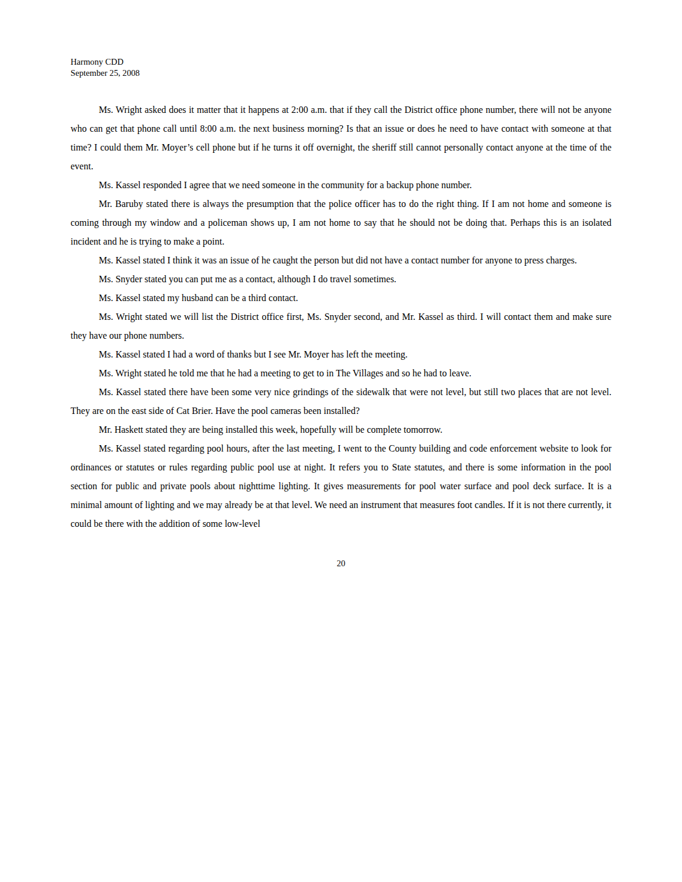Harmony CDD
September 25, 2008
Ms. Wright asked does it matter that it happens at 2:00 a.m. that if they call the District office phone number, there will not be anyone who can get that phone call until 8:00 a.m. the next business morning? Is that an issue or does he need to have contact with someone at that time? I could them Mr. Moyer’s cell phone but if he turns it off overnight, the sheriff still cannot personally contact anyone at the time of the event.
Ms. Kassel responded I agree that we need someone in the community for a backup phone number.
Mr. Baruby stated there is always the presumption that the police officer has to do the right thing. If I am not home and someone is coming through my window and a policeman shows up, I am not home to say that he should not be doing that. Perhaps this is an isolated incident and he is trying to make a point.
Ms. Kassel stated I think it was an issue of he caught the person but did not have a contact number for anyone to press charges.
Ms. Snyder stated you can put me as a contact, although I do travel sometimes.
Ms. Kassel stated my husband can be a third contact.
Ms. Wright stated we will list the District office first, Ms. Snyder second, and Mr. Kassel as third. I will contact them and make sure they have our phone numbers.
Ms. Kassel stated I had a word of thanks but I see Mr. Moyer has left the meeting.
Ms. Wright stated he told me that he had a meeting to get to in The Villages and so he had to leave.
Ms. Kassel stated there have been some very nice grindings of the sidewalk that were not level, but still two places that are not level. They are on the east side of Cat Brier. Have the pool cameras been installed?
Mr. Haskett stated they are being installed this week, hopefully will be complete tomorrow.
Ms. Kassel stated regarding pool hours, after the last meeting, I went to the County building and code enforcement website to look for ordinances or statutes or rules regarding public pool use at night. It refers you to State statutes, and there is some information in the pool section for public and private pools about nighttime lighting. It gives measurements for pool water surface and pool deck surface. It is a minimal amount of lighting and we may already be at that level. We need an instrument that measures foot candles. If it is not there currently, it could be there with the addition of some low-level
20